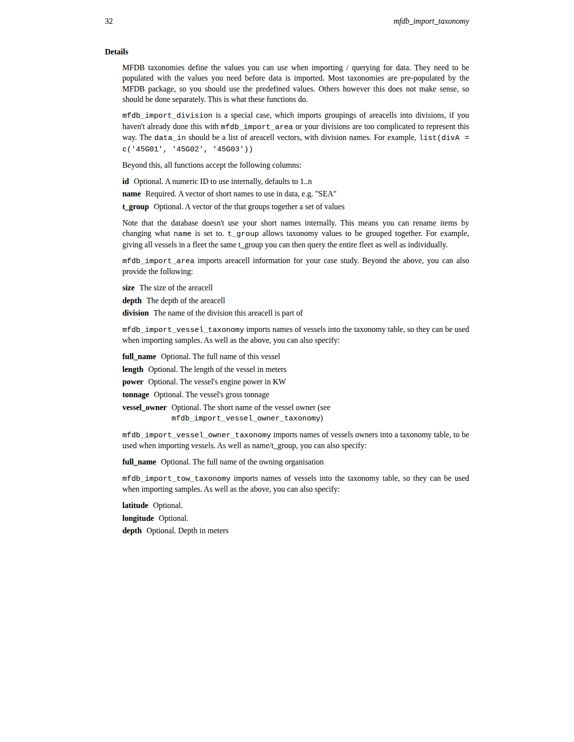32 mfdb_import_taxonomy
Details
MFDB taxonomies define the values you can use when importing / querying for data. They need to be populated with the values you need before data is imported. Most taxonomies are pre-populated by the MFDB package, so you should use the predefined values. Others however this does not make sense, so should be done separately. This is what these functions do.
mfdb_import_division is a special case, which imports groupings of areacells into divisions, if you haven't already done this with mfdb_import_area or your divisions are too complicated to represent this way. The data_in should be a list of areacell vectors, with division names. For example, list(divA = c('45G01', '45G02', '45G03'))
Beyond this, all functions accept the following columns:
id
Optional. A numeric ID to use internally, defaults to 1..n
name
Required. A vector of short names to use in data, e.g. "SEA"
t_group
Optional. A vector of the that groups together a set of values
Note that the database doesn't use your short names internally. This means you can rename items by changing what name is set to. t_group allows taxonomy values to be grouped together. For example, giving all vessels in a fleet the same t_group you can then query the entire fleet as well as individually.
mfdb_import_area imports areacell information for your case study. Beyond the above, you can also provide the following:
size
The size of the areacell
depth
The depth of the areacell
division
The name of the division this areacell is part of
mfdb_import_vessel_taxonomy imports names of vessels into the taxonomy table, so they can be used when importing samples. As well as the above, you can also specify:
full_name
Optional. The full name of this vessel
length
Optional. The length of the vessel in meters
power
Optional. The vessel's engine power in KW
tonnage
Optional. The vessel's gross tonnage
vessel_owner
Optional. The short name of the vessel owner (see mfdb_import_vessel_owner_taxonomy)
mfdb_import_vessel_owner_taxonomy imports names of vessels owners into a taxonomy table, to be used when importing vessels. As well as name/t_group, you can also specify:
full_name
Optional. The full name of the owning organisation
mfdb_import_tow_taxonomy imports names of vessels into the taxonomy table, so they can be used when importing samples. As well as the above, you can also specify:
latitude
Optional.
longitude
Optional.
depth
Optional. Depth in meters